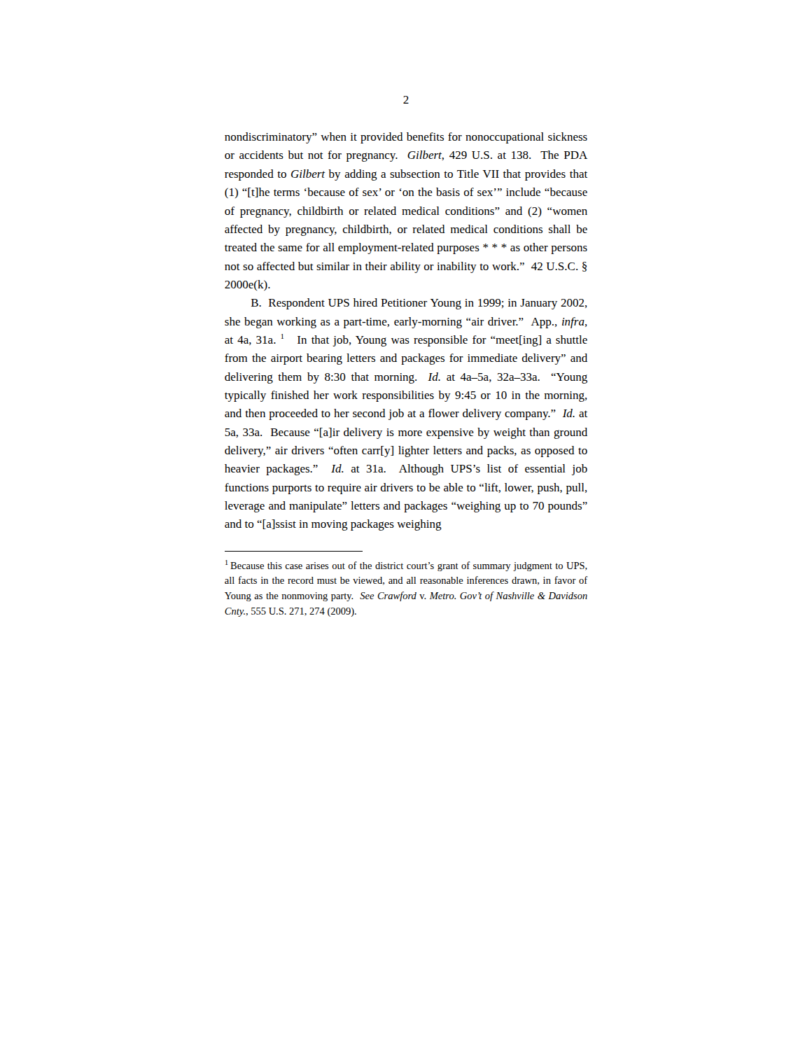2
nondiscriminatory” when it provided benefits for nonoccupational sickness or accidents but not for pregnancy. Gilbert, 429 U.S. at 138. The PDA responded to Gilbert by adding a subsection to Title VII that provides that (1) “[t]he terms ‘because of sex’ or ‘on the basis of sex’” include “because of pregnancy, childbirth or related medical conditions” and (2) “women affected by pregnancy, childbirth, or related medical conditions shall be treated the same for all employment-related purposes * * * as other persons not so affected but similar in their ability or inability to work.” 42 U.S.C. § 2000e(k).
B. Respondent UPS hired Petitioner Young in 1999; in January 2002, she began working as a part-time, early-morning “air driver.” App., infra, at 4a, 31a. 1 In that job, Young was responsible for “meet[ing] a shuttle from the airport bearing letters and packages for immediate delivery” and delivering them by 8:30 that morning. Id. at 4a–5a, 32a–33a. “Young typically finished her work responsibilities by 9:45 or 10 in the morning, and then proceeded to her second job at a flower delivery company.” Id. at 5a, 33a. Because “[a]ir delivery is more expensive by weight than ground delivery,” air drivers “often carr[y] lighter letters and packs, as opposed to heavier packages.” Id. at 31a. Although UPS’s list of essential job functions purports to require air drivers to be able to “lift, lower, push, pull, leverage and manipulate” letters and packages “weighing up to 70 pounds” and to “[a]ssist in moving packages weighing
1Because this case arises out of the district court’s grant of summary judgment to UPS, all facts in the record must be viewed, and all reasonable inferences drawn, in favor of Young as the nonmoving party. See Crawford v. Metro. Gov’t of Nashville & Davidson Cnty., 555 U.S. 271, 274 (2009).